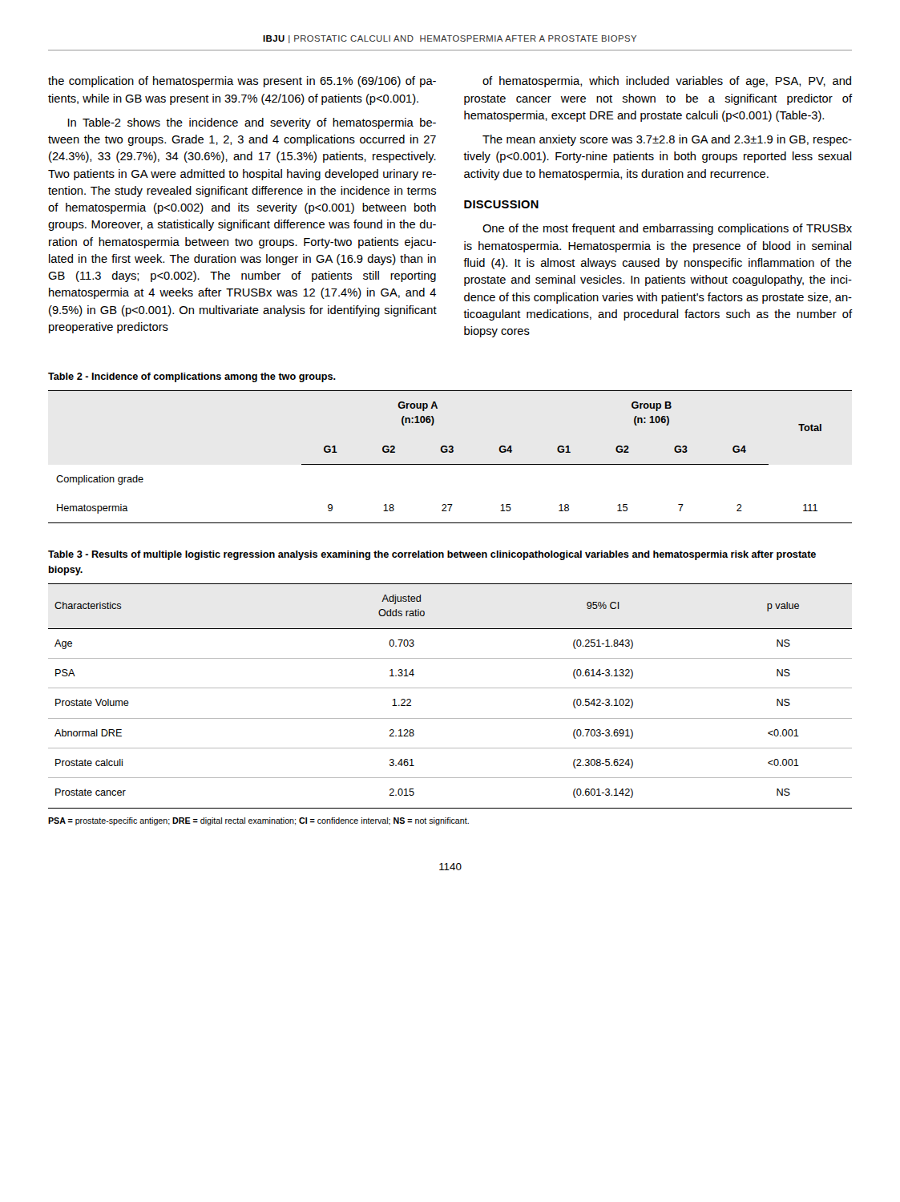IBJU | PROSTATIC CALCULI AND HEMATOSPERMIA AFTER A PROSTATE BIOPSY
the complication of hematospermia was present in 65.1% (69/106) of patients, while in GB was present in 39.7% (42/106) of patients (p<0.001).
In Table-2 shows the incidence and severity of hematospermia between the two groups. Grade 1, 2, 3 and 4 complications occurred in 27 (24.3%), 33 (29.7%), 34 (30.6%), and 17 (15.3%) patients, respectively. Two patients in GA were admitted to hospital having developed urinary retention. The study revealed significant difference in the incidence in terms of hematospermia (p<0.002) and its severity (p<0.001) between both groups. Moreover, a statistically significant difference was found in the duration of hematospermia between two groups. Forty-two patients ejaculated in the first week. The duration was longer in GA (16.9 days) than in GB (11.3 days; p<0.002). The number of patients still reporting hematospermia at 4 weeks after TRUSBx was 12 (17.4%) in GA, and 4 (9.5%) in GB (p<0.001). On multivariate analysis for identifying significant preoperative predictors
of hematospermia, which included variables of age, PSA, PV, and prostate cancer were not shown to be a significant predictor of hematospermia, except DRE and prostate calculi (p<0.001) (Table-3).
The mean anxiety score was 3.7±2.8 in GA and 2.3±1.9 in GB, respectively (p<0.001). Forty-nine patients in both groups reported less sexual activity due to hematospermia, its duration and recurrence.
Discussion
One of the most frequent and embarrassing complications of TRUSBx is hematospermia. Hematospermia is the presence of blood in seminal fluid (4). It is almost always caused by nonspecific inflammation of the prostate and seminal vesicles. In patients without coagulopathy, the incidence of this complication varies with patient's factors as prostate size, anticoagulant medications, and procedural factors such as the number of biopsy cores
Table 2 - Incidence of complications among the two groups.
| | Group A (n:106) | Group B (n: 106) | Total |
| --- | --- | --- | --- |
| G1 | G2 | G3 | G4 | G1 | G2 | G3 | G4 |
| Complication grade | | | | | | | | | |
| Hematospermia | 9 | 18 | 27 | 15 | 18 | 15 | 7 | 2 | 111 |
Table 3 - Results of multiple logistic regression analysis examining the correlation between clinicopathological variables and hematospermia risk after prostate biopsy.
| Characteristics | Adjusted Odds ratio | 95% CI | p value |
| --- | --- | --- | --- |
| Age | 0.703 | (0.251-1.843) | NS |
| PSA | 1.314 | (0.614-3.132) | NS |
| Prostate Volume | 1.22 | (0.542-3.102) | NS |
| Abnormal DRE | 2.128 | (0.703-3.691) | <0.001 |
| Prostate calculi | 3.461 | (2.308-5.624) | <0.001 |
| Prostate cancer | 2.015 | (0.601-3.142) | NS |
PSA = prostate-specific antigen; DRE = digital rectal examination; CI = confidence interval; NS = not significant.
1140